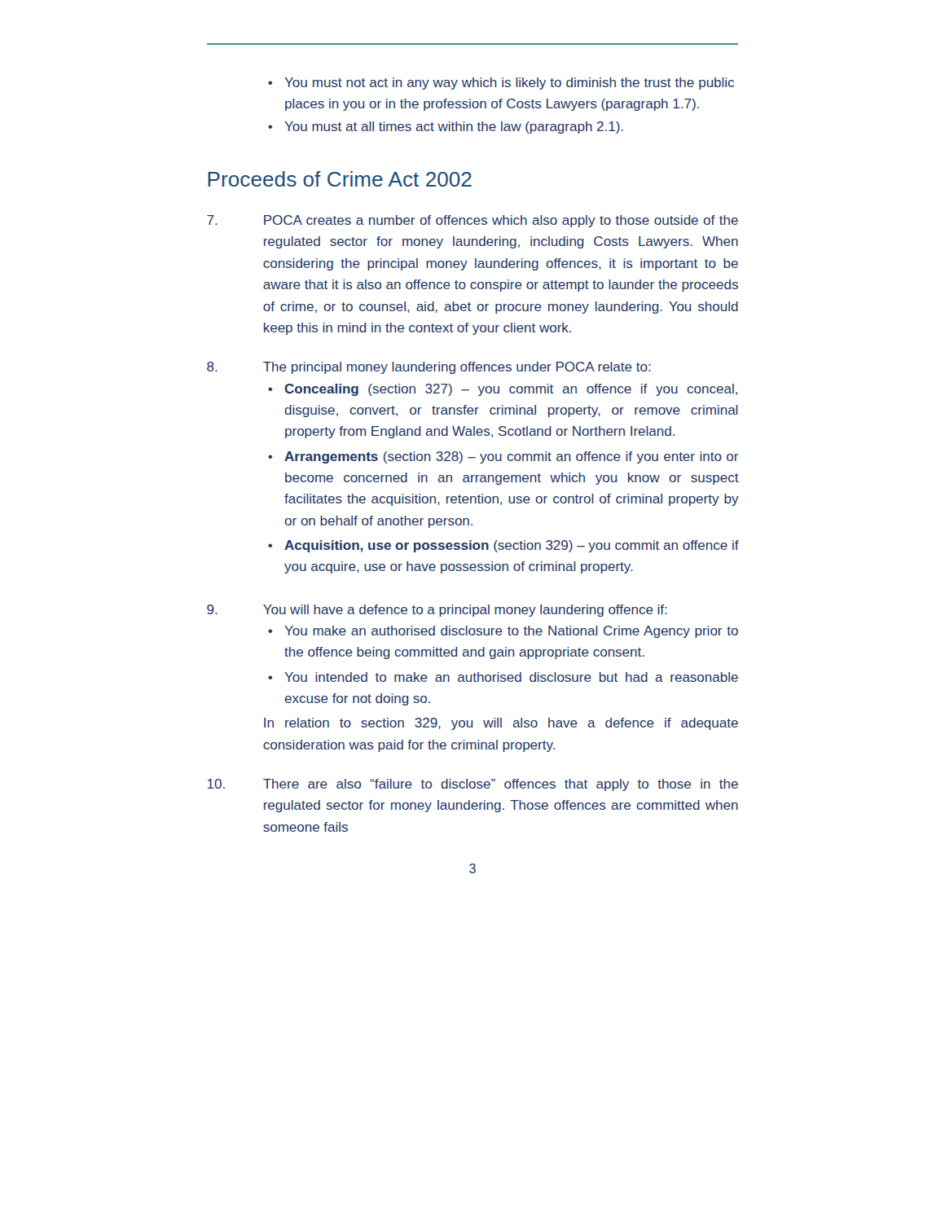You must not act in any way which is likely to diminish the trust the public places in you or in the profession of Costs Lawyers (paragraph 1.7).
You must at all times act within the law (paragraph 2.1).
Proceeds of Crime Act 2002
7.
POCA creates a number of offences which also apply to those outside of the regulated sector for money laundering, including Costs Lawyers. When considering the principal money laundering offences, it is important to be aware that it is also an offence to conspire or attempt to launder the proceeds of crime, or to counsel, aid, abet or procure money laundering. You should keep this in mind in the context of your client work.
8.
The principal money laundering offences under POCA relate to:
Concealing (section 327) – you commit an offence if you conceal, disguise, convert, or transfer criminal property, or remove criminal property from England and Wales, Scotland or Northern Ireland.
Arrangements (section 328) – you commit an offence if you enter into or become concerned in an arrangement which you know or suspect facilitates the acquisition, retention, use or control of criminal property by or on behalf of another person.
Acquisition, use or possession (section 329) – you commit an offence if you acquire, use or have possession of criminal property.
9.
You will have a defence to a principal money laundering offence if:
You make an authorised disclosure to the National Crime Agency prior to the offence being committed and gain appropriate consent.
You intended to make an authorised disclosure but had a reasonable excuse for not doing so.
In relation to section 329, you will also have a defence if adequate consideration was paid for the criminal property.
10.
There are also “failure to disclose” offences that apply to those in the regulated sector for money laundering. Those offences are committed when someone fails
3